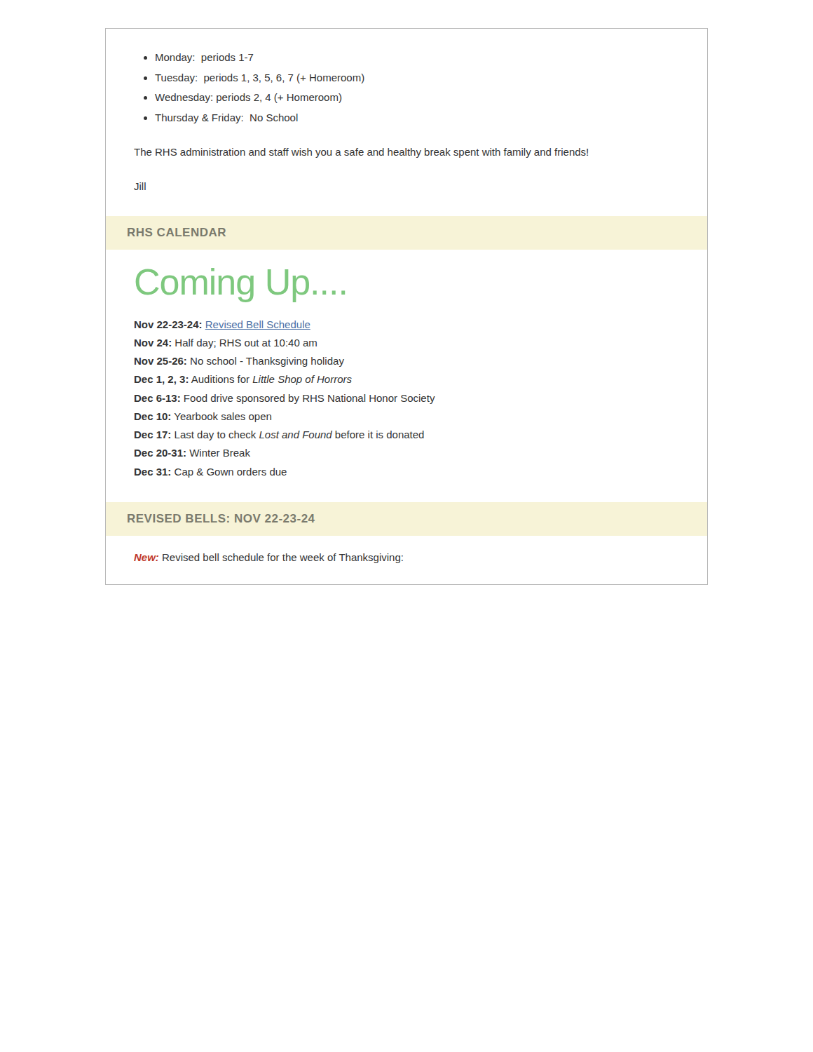Monday: periods 1-7
Tuesday: periods 1, 3, 5, 6, 7 (+ Homeroom)
Wednesday: periods 2, 4 (+ Homeroom)
Thursday & Friday: No School
The RHS administration and staff wish you a safe and healthy break spent with family and friends!
Jill
RHS CALENDAR
Coming Up....
Nov 22-23-24: Revised Bell Schedule
Nov 24: Half day; RHS out at 10:40 am
Nov 25-26: No school - Thanksgiving holiday
Dec 1, 2, 3: Auditions for Little Shop of Horrors
Dec 6-13: Food drive sponsored by RHS National Honor Society
Dec 10: Yearbook sales open
Dec 17: Last day to check Lost and Found before it is donated
Dec 20-31: Winter Break
Dec 31: Cap & Gown orders due
REVISED BELLS: NOV 22-23-24
New: Revised bell schedule for the week of Thanksgiving: